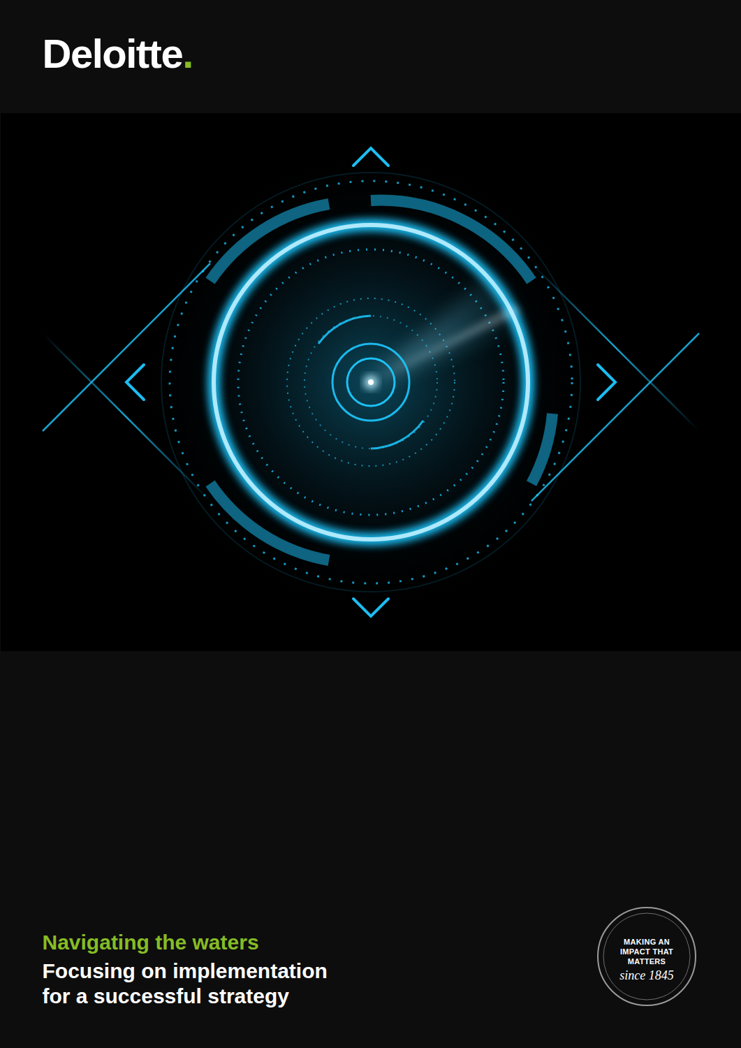Deloitte.
Navigating the waters
Focusing on implementation
for a successful strategy
Making an impact that matters since 1845 MAKING AN IMPACT THAT MATTERS since 1845